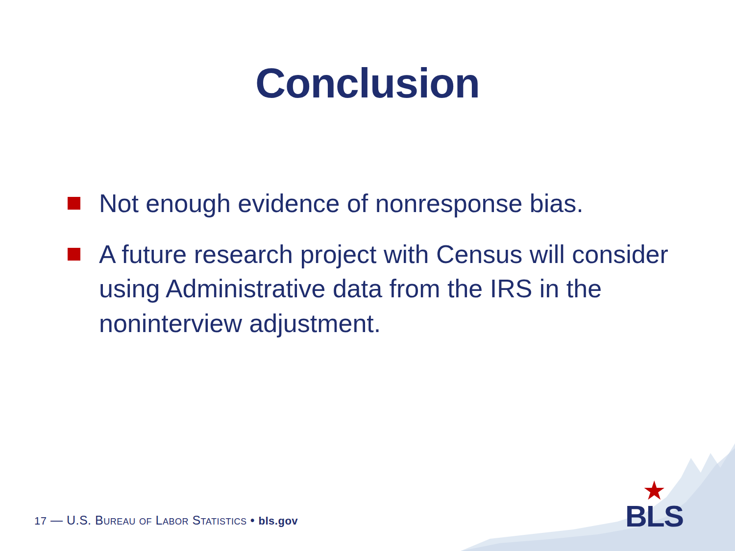Conclusion
Not enough evidence of nonresponse bias.
A future research project with Census will consider using Administrative data from the IRS in the noninterview adjustment.
★
BLS
17 — U.S. Bureau of Labor Statistics • bls.gov